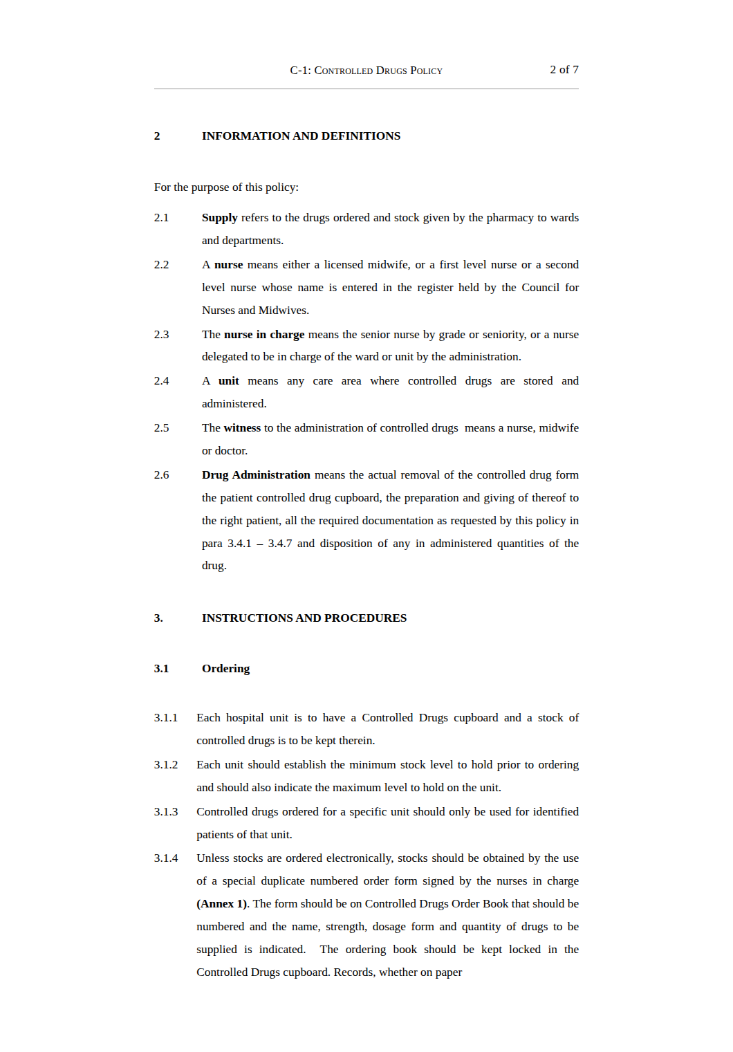C-1: Controlled Drugs Policy 2 of 7
2 INFORMATION AND DEFINITIONS
For the purpose of this policy:
2.1 Supply refers to the drugs ordered and stock given by the pharmacy to wards and departments.
2.2 A nurse means either a licensed midwife, or a first level nurse or a second level nurse whose name is entered in the register held by the Council for Nurses and Midwives.
2.3 The nurse in charge means the senior nurse by grade or seniority, or a nurse delegated to be in charge of the ward or unit by the administration.
2.4 A unit means any care area where controlled drugs are stored and administered.
2.5 The witness to the administration of controlled drugs means a nurse, midwife or doctor.
2.6 Drug Administration means the actual removal of the controlled drug form the patient controlled drug cupboard, the preparation and giving of thereof to the right patient, all the required documentation as requested by this policy in para 3.4.1 – 3.4.7 and disposition of any in administered quantities of the drug.
3. INSTRUCTIONS AND PROCEDURES
3.1 Ordering
3.1.1 Each hospital unit is to have a Controlled Drugs cupboard and a stock of controlled drugs is to be kept therein.
3.1.2 Each unit should establish the minimum stock level to hold prior to ordering and should also indicate the maximum level to hold on the unit.
3.1.3 Controlled drugs ordered for a specific unit should only be used for identified patients of that unit.
3.1.4 Unless stocks are ordered electronically, stocks should be obtained by the use of a special duplicate numbered order form signed by the nurses in charge (Annex 1). The form should be on Controlled Drugs Order Book that should be numbered and the name, strength, dosage form and quantity of drugs to be supplied is indicated. The ordering book should be kept locked in the Controlled Drugs cupboard. Records, whether on paper